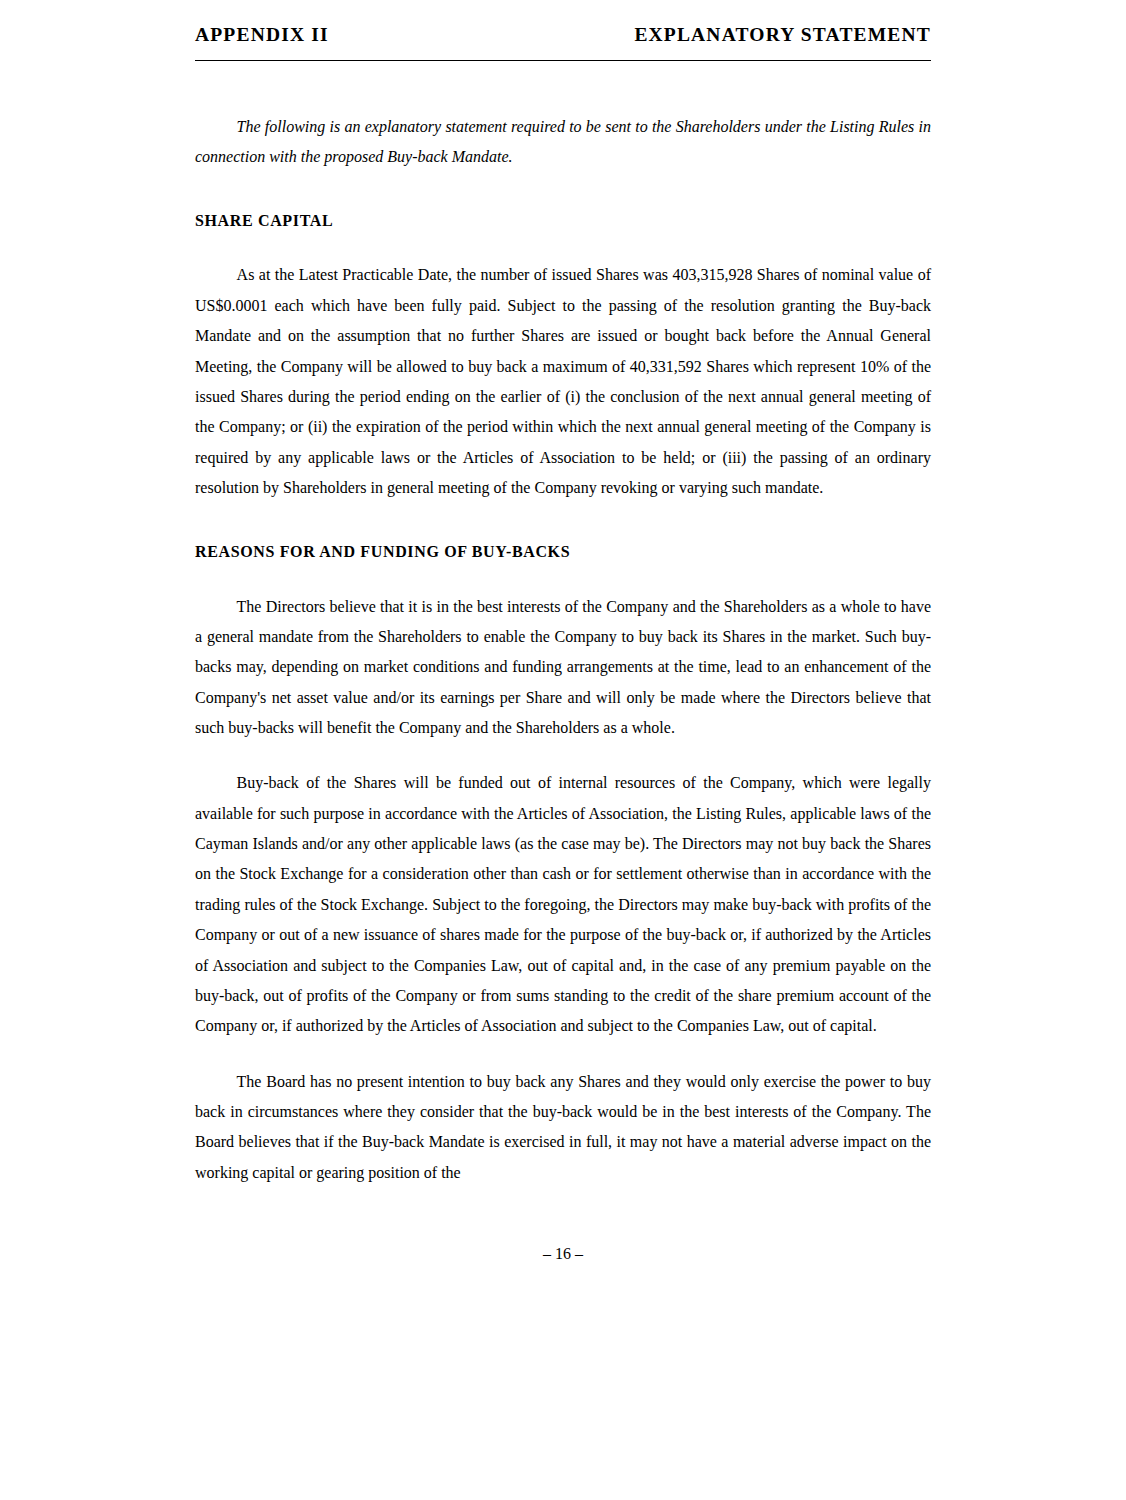APPENDIX II EXPLANATORY STATEMENT
The following is an explanatory statement required to be sent to the Shareholders under the Listing Rules in connection with the proposed Buy-back Mandate.
Share Capital
As at the Latest Practicable Date, the number of issued Shares was 403,315,928 Shares of nominal value of US$0.0001 each which have been fully paid. Subject to the passing of the resolution granting the Buy-back Mandate and on the assumption that no further Shares are issued or bought back before the Annual General Meeting, the Company will be allowed to buy back a maximum of 40,331,592 Shares which represent 10% of the issued Shares during the period ending on the earlier of (i) the conclusion of the next annual general meeting of the Company; or (ii) the expiration of the period within which the next annual general meeting of the Company is required by any applicable laws or the Articles of Association to be held; or (iii) the passing of an ordinary resolution by Shareholders in general meeting of the Company revoking or varying such mandate.
Reasons for and Funding of Buy-backs
The Directors believe that it is in the best interests of the Company and the Shareholders as a whole to have a general mandate from the Shareholders to enable the Company to buy back its Shares in the market. Such buy-backs may, depending on market conditions and funding arrangements at the time, lead to an enhancement of the Company's net asset value and/or its earnings per Share and will only be made where the Directors believe that such buy-backs will benefit the Company and the Shareholders as a whole.
Buy-back of the Shares will be funded out of internal resources of the Company, which were legally available for such purpose in accordance with the Articles of Association, the Listing Rules, applicable laws of the Cayman Islands and/or any other applicable laws (as the case may be). The Directors may not buy back the Shares on the Stock Exchange for a consideration other than cash or for settlement otherwise than in accordance with the trading rules of the Stock Exchange. Subject to the foregoing, the Directors may make buy-back with profits of the Company or out of a new issuance of shares made for the purpose of the buy-back or, if authorized by the Articles of Association and subject to the Companies Law, out of capital and, in the case of any premium payable on the buy-back, out of profits of the Company or from sums standing to the credit of the share premium account of the Company or, if authorized by the Articles of Association and subject to the Companies Law, out of capital.
The Board has no present intention to buy back any Shares and they would only exercise the power to buy back in circumstances where they consider that the buy-back would be in the best interests of the Company. The Board believes that if the Buy-back Mandate is exercised in full, it may not have a material adverse impact on the working capital or gearing position of the
– 16 –